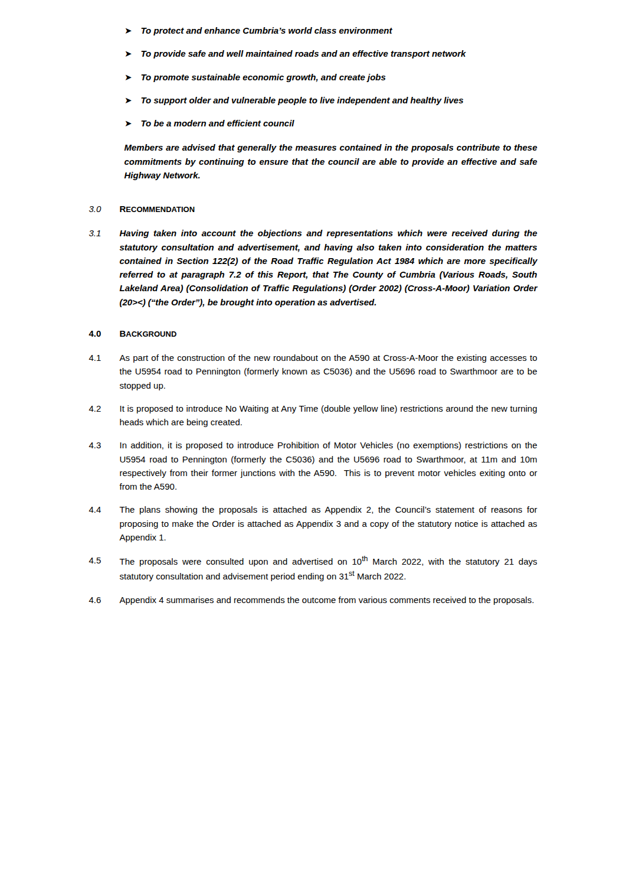To protect and enhance Cumbria’s world class environment
To provide safe and well maintained roads and an effective transport network
To promote sustainable economic growth, and create jobs
To support older and vulnerable people to live independent and healthy lives
To be a modern and efficient council
Members are advised that generally the measures contained in the proposals contribute to these commitments by continuing to ensure that the council are able to provide an effective and safe Highway Network.
3.0 RECOMMENDATION
3.1
Having taken into account the objections and representations which were received during the statutory consultation and advertisement, and having also taken into consideration the matters contained in Section 122(2) of the Road Traffic Regulation Act 1984 which are more specifically referred to at paragraph 7.2 of this Report, that The County of Cumbria (Various Roads, South Lakeland Area) (Consolidation of Traffic Regulations) (Order 2002) (Cross-A-Moor) Variation Order (20><) (“the Order”), be brought into operation as advertised.
4.0 BACKGROUND
4.1
As part of the construction of the new roundabout on the A590 at Cross-A-Moor the existing accesses to the U5954 road to Pennington (formerly known as C5036) and the U5696 road to Swarthmoor are to be stopped up.
4.2
It is proposed to introduce No Waiting at Any Time (double yellow line) restrictions around the new turning heads which are being created.
4.3
In addition, it is proposed to introduce Prohibition of Motor Vehicles (no exemptions) restrictions on the U5954 road to Pennington (formerly the C5036) and the U5696 road to Swarthmoor, at 11m and 10m respectively from their former junctions with the A590. This is to prevent motor vehicles exiting onto or from the A590.
4.4
The plans showing the proposals is attached as Appendix 2, the Council’s statement of reasons for proposing to make the Order is attached as Appendix 3 and a copy of the statutory notice is attached as Appendix 1.
4.5
The proposals were consulted upon and advertised on 10th March 2022, with the statutory 21 days statutory consultation and advisement period ending on 31st March 2022.
4.6
Appendix 4 summarises and recommends the outcome from various comments received to the proposals.